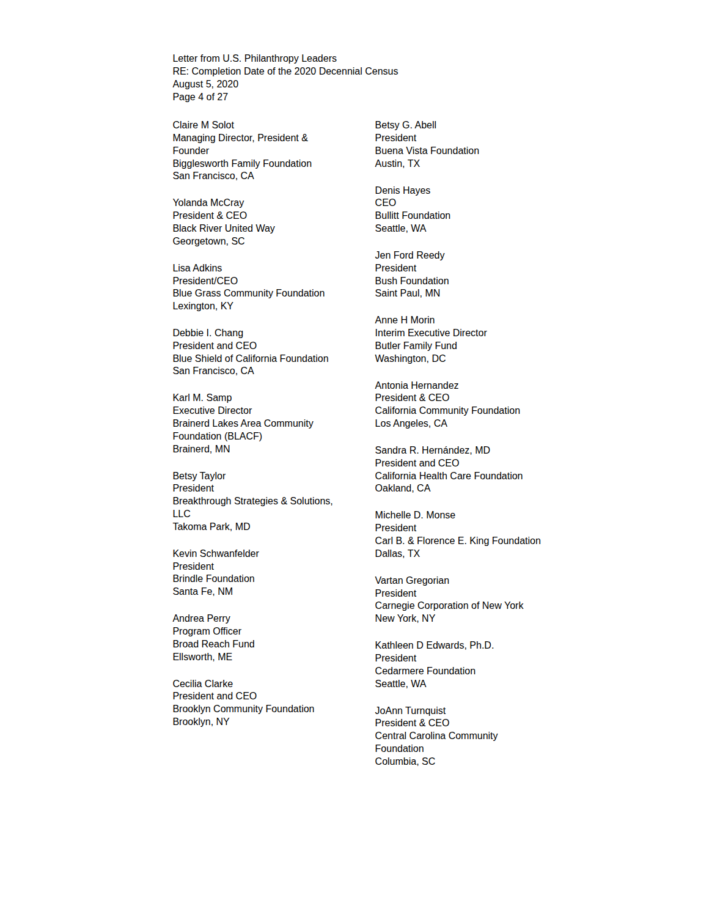Letter from U.S. Philanthropy Leaders
RE: Completion Date of the 2020 Decennial Census
August 5, 2020
Page 4 of 27
Claire M Solot
Managing Director, President & Founder
Bigglesworth Family Foundation
San Francisco, CA
Yolanda McCray
President & CEO
Black River United Way
Georgetown, SC
Lisa Adkins
President/CEO
Blue Grass Community Foundation
Lexington, KY
Debbie I. Chang
President and CEO
Blue Shield of California Foundation
San Francisco, CA
Karl M. Samp
Executive Director
Brainerd Lakes Area Community
Foundation (BLACF)
Brainerd, MN
Betsy Taylor
President
Breakthrough Strategies & Solutions, LLC
Takoma Park, MD
Kevin Schwanfelder
President
Brindle Foundation
Santa Fe, NM
Andrea Perry
Program Officer
Broad Reach Fund
Ellsworth, ME
Cecilia Clarke
President and CEO
Brooklyn Community Foundation
Brooklyn, NY
Betsy G. Abell
President
Buena Vista Foundation
Austin, TX
Denis Hayes
CEO
Bullitt Foundation
Seattle, WA
Jen Ford Reedy
President
Bush Foundation
Saint Paul, MN
Anne H Morin
Interim Executive Director
Butler Family Fund
Washington, DC
Antonia Hernandez
President & CEO
California Community Foundation
Los Angeles, CA
Sandra R. Hernández, MD
President and CEO
California Health Care Foundation
Oakland, CA
Michelle D. Monse
President
Carl B. & Florence E. King Foundation
Dallas, TX
Vartan Gregorian
President
Carnegie Corporation of New York
New York, NY
Kathleen D Edwards, Ph.D.
President
Cedarmere Foundation
Seattle, WA
JoAnn Turnquist
President & CEO
Central Carolina Community Foundation
Columbia, SC